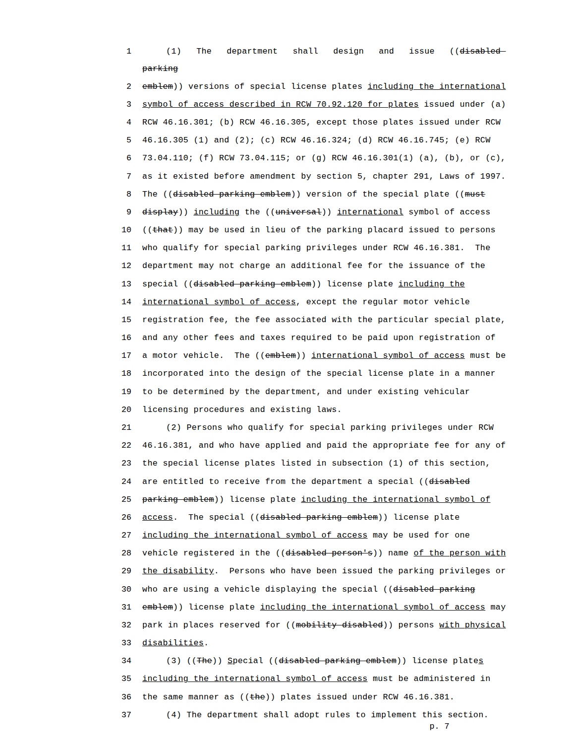| 1 | (1) The department shall design and issue (( disabled parking |
| 2 | emblem )) versions of special license plates including the international |
| 3 | symbol of access described in RCW 70.92.120 for plates issued under (a) |
| 4 | RCW 46.16.301; (b) RCW 46.16.305, except those plates issued under RCW |
| 5 | 46.16.305 (1) and (2); (c) RCW 46.16.324; (d) RCW 46.16.745; (e) RCW |
| 6 | 73.04.110; (f) RCW 73.04.115; or (g) RCW 46.16.301(1) (a), (b), or (c), |
| 7 | as it existed before amendment by section 5, chapter 291, Laws of 1997. |
| 8 | The (( disabled parking emblem )) version of the special plate (( must |
| 9 | display )) including the (( universal )) international symbol of access |
| 10 | (( that )) may be used in lieu of the parking placard issued to persons |
| 11 | who qualify for special parking privileges under RCW 46.16.381. The |
| 12 | department may not charge an additional fee for the issuance of the |
| 13 | special (( disabled parking emblem )) license plate including the |
| 14 | international symbol of access , except the regular motor vehicle |
| 15 | registration fee, the fee associated with the particular special plate, |
| 16 | and any other fees and taxes required to be paid upon registration of |
| 17 | a motor vehicle. The (( emblem )) international symbol of access must be |
| 18 | incorporated into the design of the special license plate in a manner |
| 19 | to be determined by the department, and under existing vehicular |
| 20 | licensing procedures and existing laws. |
| 21 | (2) Persons who qualify for special parking privileges under RCW |
| 22 | 46.16.381, and who have applied and paid the appropriate fee for any of |
| 23 | the special license plates listed in subsection (1) of this section, |
| 24 | are entitled to receive from the department a special (( disabled |
| 25 | parking emblem )) license plate including the international symbol of |
| 26 | access . The special (( disabled parking emblem )) license plate |
| 27 | including the international symbol of access may be used for one |
| 28 | vehicle registered in the (( disabled person's )) name of the person with |
| 29 | the disability . Persons who have been issued the parking privileges or |
| 30 | who are using a vehicle displaying the special (( disabled parking |
| 31 | emblem )) license plate including the international symbol of access may |
| 32 | park in places reserved for (( mobility disabled )) persons with physical |
| 33 | disabilities . |
| 34 | (3) (( The )) S pecial (( disabled parking emblem )) license plate s |
| 35 | including the international symbol of access must be administered in |
| 36 | the same manner as (( the )) plates issued under RCW 46.16.381. |
| 37 | (4) The department shall adopt rules to implement this section. |
p. 7